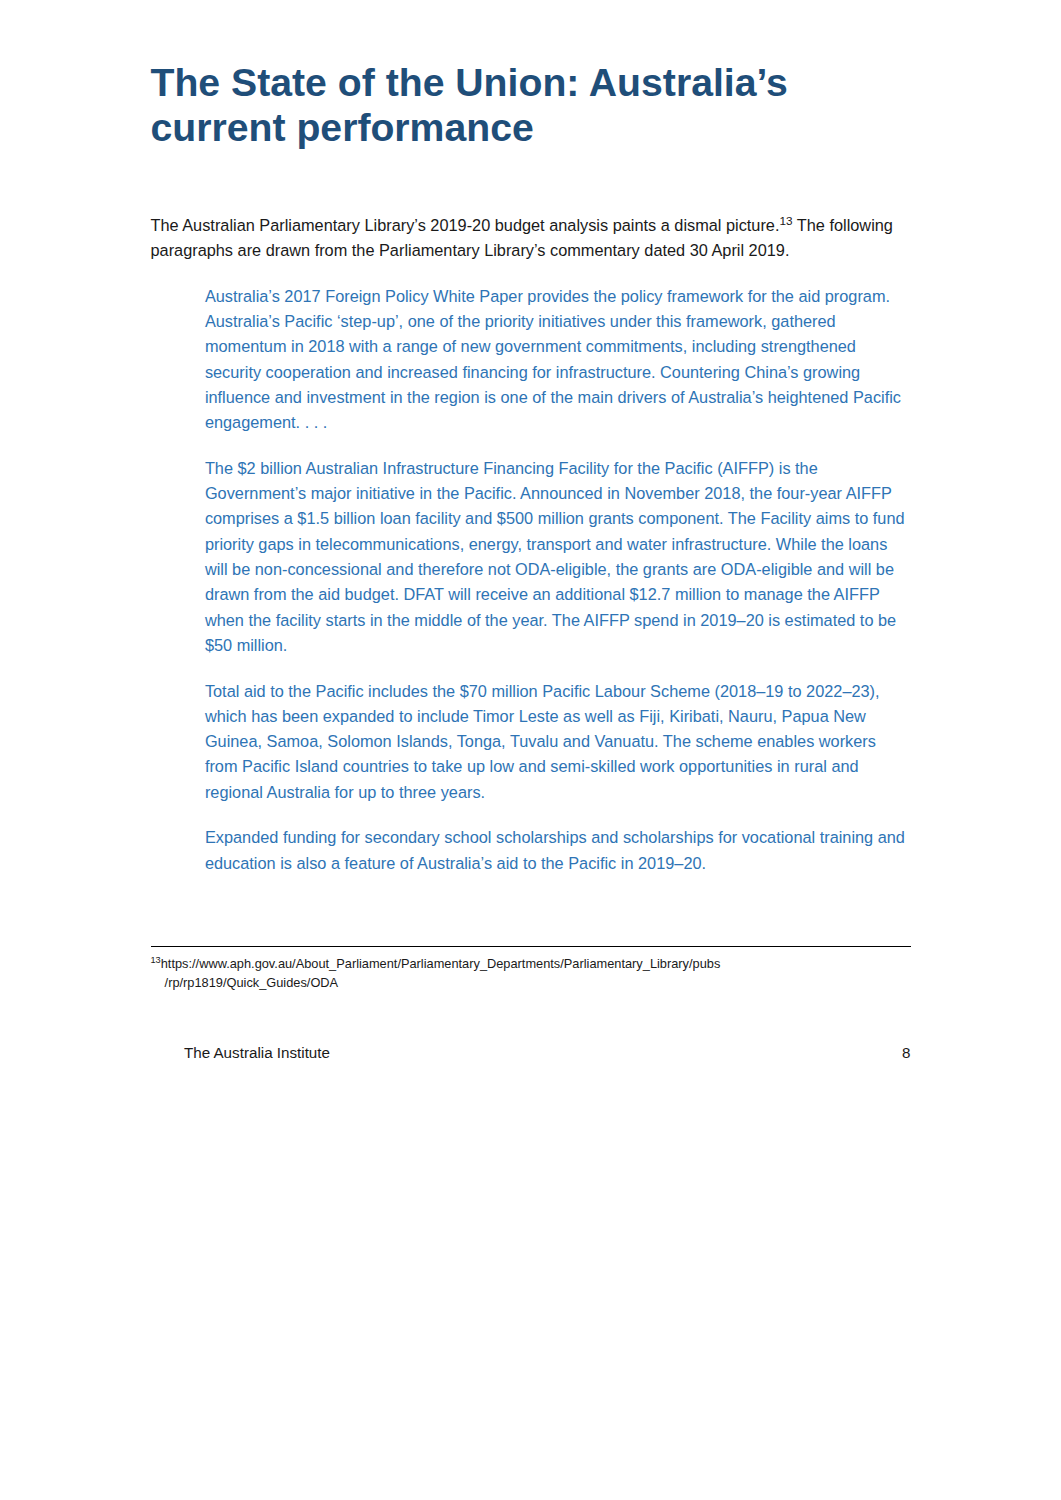The State of the Union: Australia’s current performance
The Australian Parliamentary Library’s 2019-20 budget analysis paints a dismal picture.13 The following paragraphs are drawn from the Parliamentary Library’s commentary dated 30 April 2019.
Australia’s 2017 Foreign Policy White Paper provides the policy framework for the aid program. Australia’s Pacific ‘step-up’, one of the priority initiatives under this framework, gathered momentum in 2018 with a range of new government commitments, including strengthened security cooperation and increased financing for infrastructure. Countering China’s growing influence and investment in the region is one of the main drivers of Australia’s heightened Pacific engagement. . . .
The $2 billion Australian Infrastructure Financing Facility for the Pacific (AIFFP) is the Government’s major initiative in the Pacific. Announced in November 2018, the four-year AIFFP comprises a $1.5 billion loan facility and $500 million grants component. The Facility aims to fund priority gaps in telecommunications, energy, transport and water infrastructure. While the loans will be non-concessional and therefore not ODA-eligible, the grants are ODA-eligible and will be drawn from the aid budget. DFAT will receive an additional $12.7 million to manage the AIFFP when the facility starts in the middle of the year. The AIFFP spend in 2019–20 is estimated to be $50 million.
Total aid to the Pacific includes the $70 million Pacific Labour Scheme (2018–19 to 2022–23), which has been expanded to include Timor Leste as well as Fiji, Kiribati, Nauru, Papua New Guinea, Samoa, Solomon Islands, Tonga, Tuvalu and Vanuatu. The scheme enables workers from Pacific Island countries to take up low and semi-skilled work opportunities in rural and regional Australia for up to three years.
Expanded funding for secondary school scholarships and scholarships for vocational training and education is also a feature of Australia’s aid to the Pacific in 2019–20.
13https://www.aph.gov.au/About_Parliament/Parliamentary_Departments/Parliamentary_Library/pubs/rp/rp1819/Quick_Guides/ODA
The Australia Institute 8